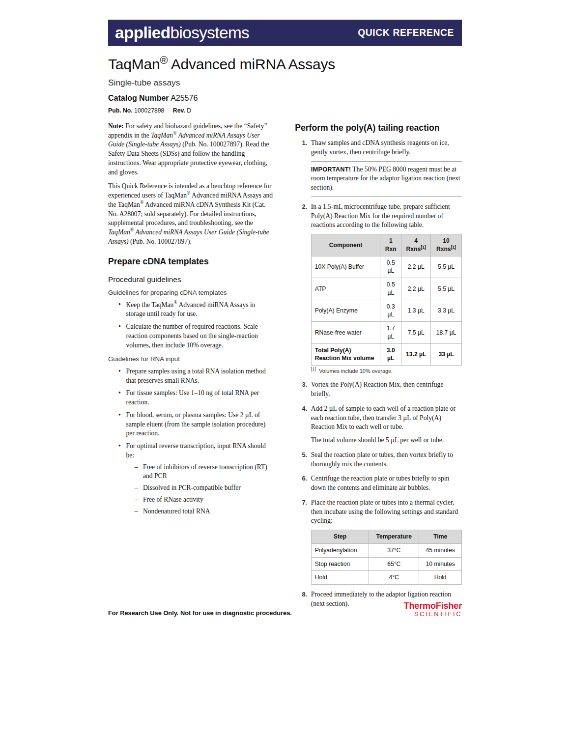applied biosystems
QUICK REFERENCE
TaqMan® Advanced miRNA Assays
Single-tube assays
Catalog Number A25576
Pub. No. 100027898 Rev. D
Note: For safety and biohazard guidelines, see the “Safety” appendix in the TaqMan® Advanced miRNA Assays User Guide (Single-tube Assays) (Pub. No. 100027897). Read the Safety Data Sheets (SDSs) and follow the handling instructions. Wear appropriate protective eyewear, clothing, and gloves.
This Quick Reference is intended as a benchtop reference for experienced users of TaqMan® Advanced miRNA Assays and the TaqMan® Advanced miRNA cDNA Synthesis Kit (Cat. No. A28007; sold separately). For detailed instructions, supplemental procedures, and troubleshooting, see the TaqMan® Advanced miRNA Assays User Guide (Single-tube Assays) (Pub. No. 100027897).
Prepare cDNA templates
Procedural guidelines
Guidelines for preparing cDNA templates
Keep the TaqMan® Advanced miRNA Assays in storage until ready for use.
Calculate the number of required reactions. Scale reaction components based on the single-reaction volumes, then include 10% overage.
Guidelines for RNA input
Prepare samples using a total RNA isolation method that preserves small RNAs.
For tissue samples: Use 1–10 ng of total RNA per reaction.
For blood, serum, or plasma samples: Use 2 µL of sample eluent (from the sample isolation procedure) per reaction.
For optimal reverse transcription, input RNA should be:
Free of inhibitors of reverse transcription (RT) and PCR
Dissolved in PCR-compatible buffer
Free of RNase activity
Nondenatured total RNA
Perform the poly(A) tailing reaction
Thaw samples and cDNA synthesis reagents on ice, gently vortex, then centrifuge briefly.
IMPORTANT! The 50% PEG 8000 reagent must be at room temperature for the adaptor ligation reaction (next section).
In a 1.5-mL microcentrifuge tube, prepare sufficient Poly(A) Reaction Mix for the required number of reactions according to the following table.
| Component | 1 Rxn | 4 Rxns [1] | 10 Rxns [1] |
| --- | --- | --- | --- |
| 10X Poly(A) Buffer | 0.5 µL | 2.2 µL | 5.5 µL |
| ATP | 0.5 µL | 2.2 µL | 5.5 µL |
| Poly(A) Enzyme | 0.3 µL | 1.3 µL | 3.3 µL |
| RNase-free water | 1.7 µL | 7.5 µL | 18.7 µL |
| Total Poly(A) Reaction Mix volume | 3.0 µL | 13.2 µL | 33 µL |
[1] Volumes include 10% overage.
Vortex the Poly(A) Reaction Mix, then centrifuge briefly.
Add 2 µL of sample to each well of a reaction plate or each reaction tube, then transfer 3 µL of Poly(A) Reaction Mix to each well or tube.
The total volume should be 5 µL per well or tube.
Seal the reaction plate or tubes, then vortex briefly to thoroughly mix the contents.
Centrifuge the reaction plate or tubes briefly to spin down the contents and eliminate air bubbles.
Place the reaction plate or tubes into a thermal cycler, then incubate using the following settings and standard cycling:
| Step | Temperature | Time |
| --- | --- | --- |
| Polyadenylation | 37°C | 45 minutes |
| Stop reaction | 65°C | 10 minutes |
| Hold | 4°C | Hold |
Proceed immediately to the adaptor ligation reaction (next section).
For Research Use Only. Not for use in diagnostic procedures.
ThermoFisher
SCIENTIFIC